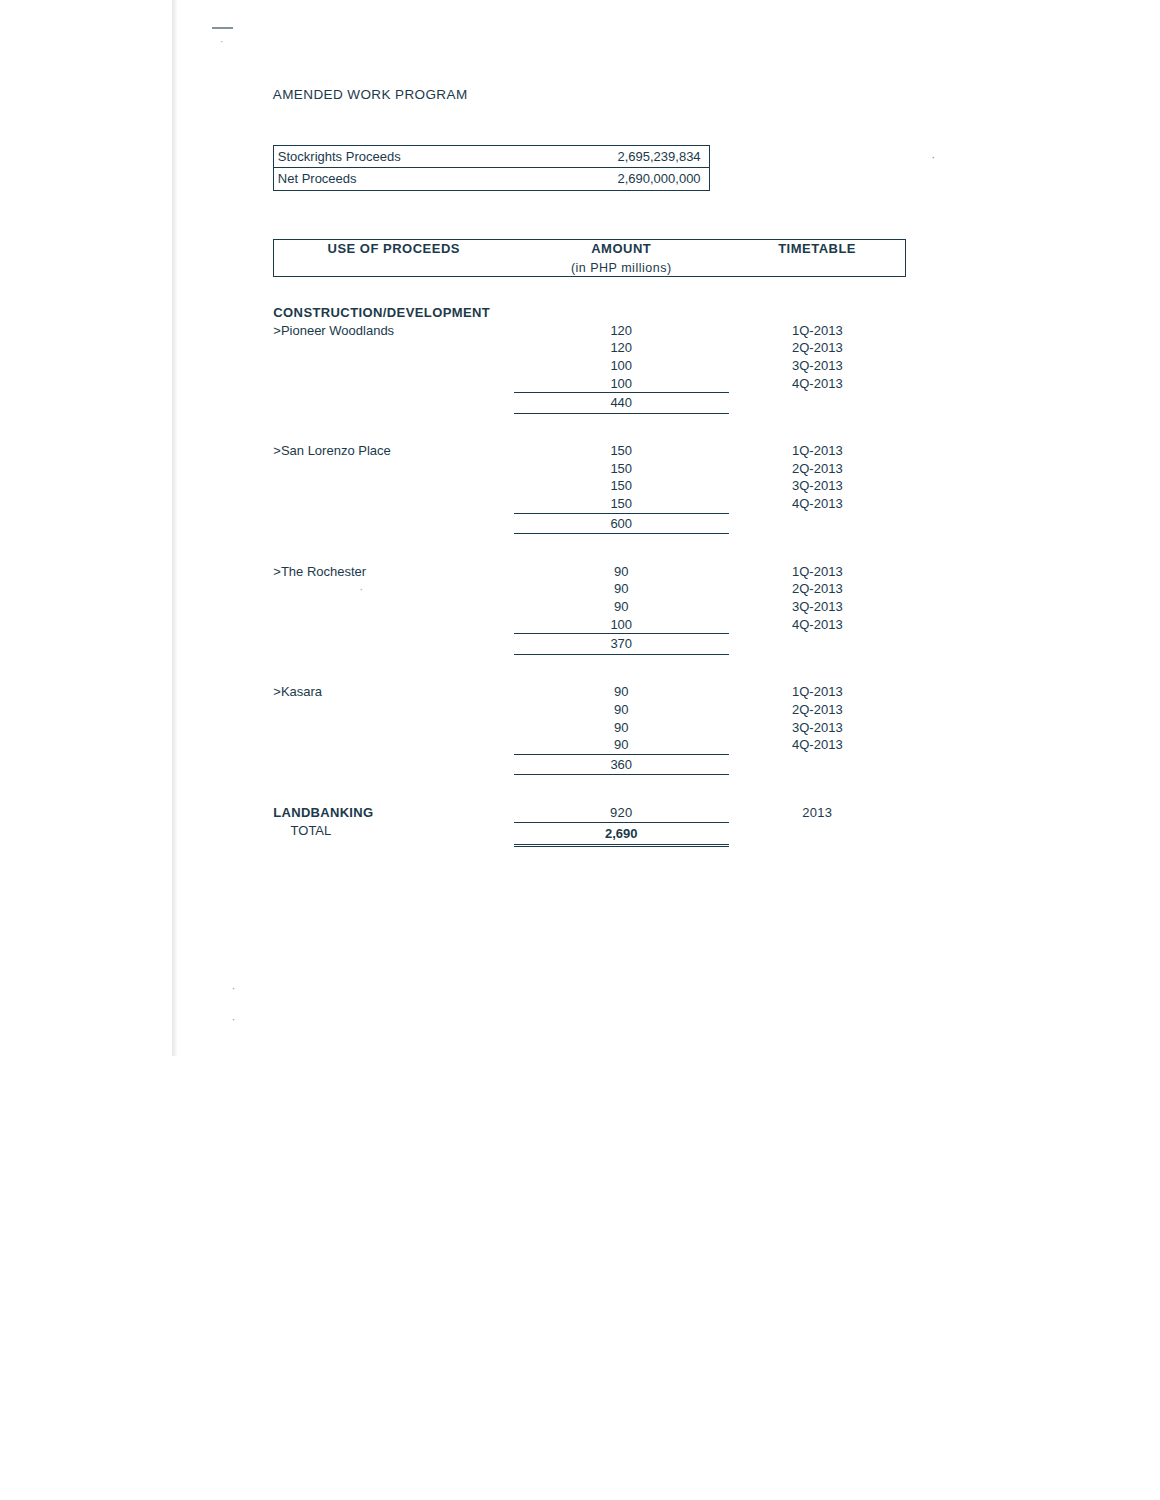·
·
·
·
·
AMENDED WORK PROGRAM
| Stockrights Proceeds | 2,695,239,834 |
| Net Proceeds | 2,690,000,000 |
| USE OF PROCEEDS | AMOUNT (in PHP millions) | TIMETABLE |
| --- | --- | --- |
| CONSTRUCTION/DEVELOPMENT | | |
| >Pioneer Woodlands | 120 | 1Q-2013 |
| | 120 | 2Q-2013 |
| | 100 | 3Q-2013 |
| | 100 | 4Q-2013 |
| | 440 | |
| >San Lorenzo Place | 150 | 1Q-2013 |
| | 150 | 2Q-2013 |
| | 150 | 3Q-2013 |
| | 150 | 4Q-2013 |
| | 600 | |
| >The Rochester | 90 | 1Q-2013 |
| | 90 | 2Q-2013 |
| | 90 | 3Q-2013 |
| | 100 | 4Q-2013 |
| | 370 | |
| >Kasara | 90 | 1Q-2013 |
| | 90 | 2Q-2013 |
| | 90 | 3Q-2013 |
| | 90 | 4Q-2013 |
| | 360 | |
| LANDBANKING | 920 | 2013 |
| TOTAL | 2,690 | |